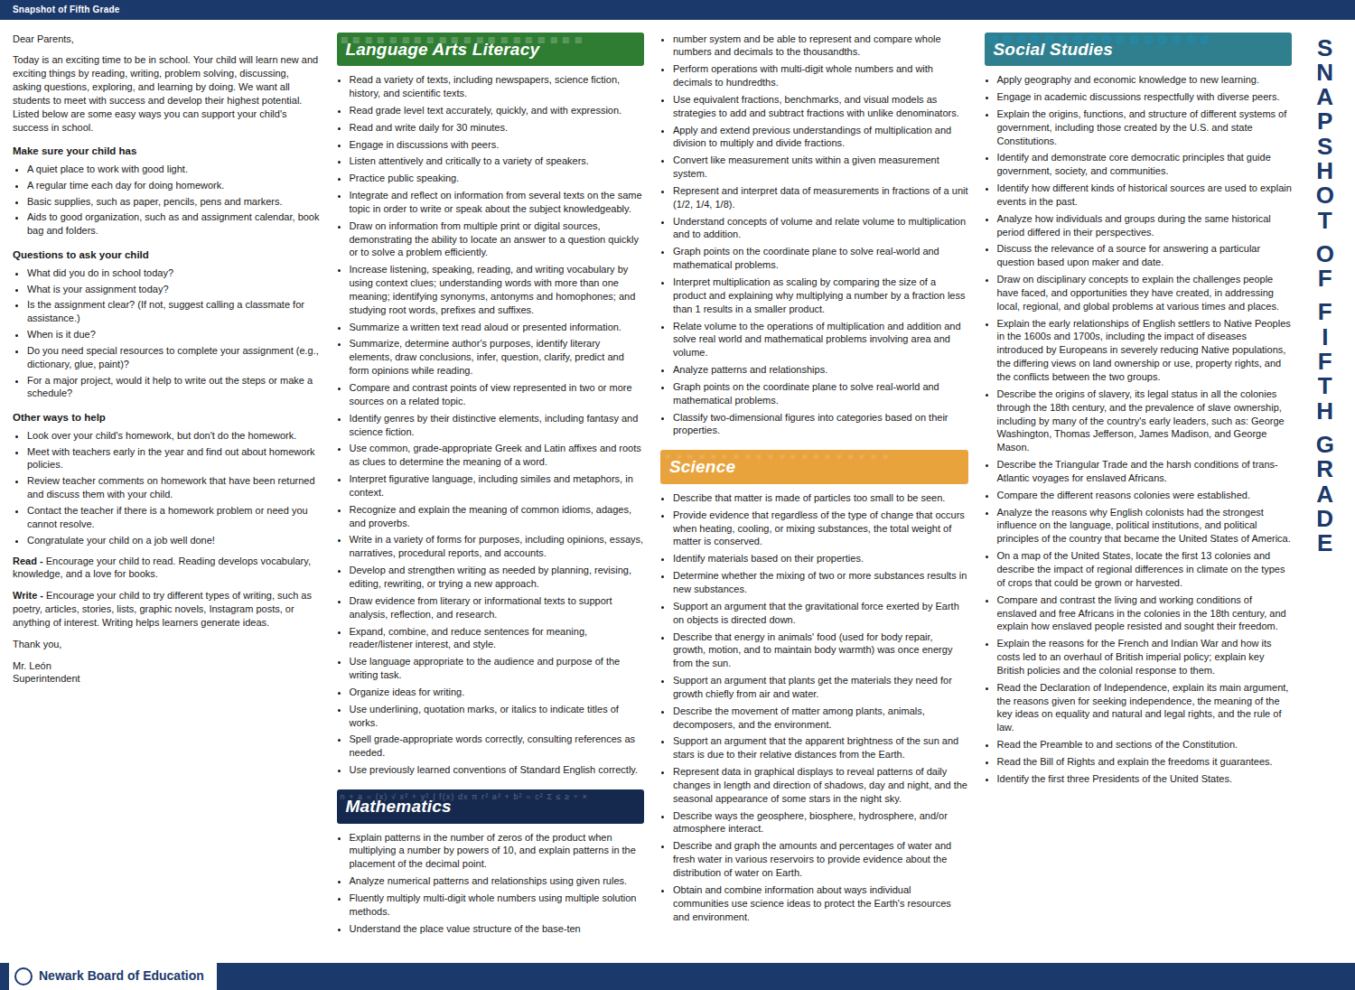Snapshot of Fifth Grade
SNAPSHOT OF FIFTH GRADE
Dear Parents,
Today is an exciting time to be in school. Your child will learn new and exciting things by reading, writing, problem solving, discussing, asking questions, exploring, and learning by doing. We want all students to meet with success and develop their highest potential. Listed below are some easy ways you can support your child's success in school.
Make sure your child has
A quiet place to work with good light.
A regular time each day for doing homework.
Basic supplies, such as paper, pencils, pens and markers.
Aids to good organization, such as and assignment calendar, book bag and folders.
Questions to ask your child
What did you do in school today?
What is your assignment today?
Is the assignment clear? (If not, suggest calling a classmate for assistance.)
When is it due?
Do you need special resources to complete your assignment (e.g., dictionary, glue, paint)?
For a major project, would it help to write out the steps or make a schedule?
Other ways to help
Look over your child's homework, but don't do the homework.
Meet with teachers early in the year and find out about homework policies.
Review teacher comments on homework that have been returned and discuss them with your child.
Contact the teacher if there is a homework problem or need you cannot resolve.
Congratulate your child on a job well done!
Read - Encourage your child to read. Reading develops vocabulary, knowledge, and a love for books.
Write - Encourage your child to try different types of writing, such as poetry, articles, stories, lists, graphic novels, Instagram posts, or anything of interest. Writing helps learners generate ideas.
Thank you,
Mr. León
Superintendent
▦ ▦ ▦ ▦ ▦ ▦ ▦ ▦ ▦ ▦ ▦ ▦ ▦ ▦ ▦ ▦ ▦ ▦ ▦ ▦
Language Arts Literacy
Read a variety of texts, including newspapers, science fiction, history, and scientific texts.
Read grade level text accurately, quickly, and with expression.
Read and write daily for 30 minutes.
Engage in discussions with peers.
Listen attentively and critically to a variety of speakers.
Practice public speaking.
Integrate and reflect on information from several texts on the same topic in order to write or speak about the subject knowledgeably.
Draw on information from multiple print or digital sources, demonstrating the ability to locate an answer to a question quickly or to solve a problem efficiently.
Increase listening, speaking, reading, and writing vocabulary by using context clues; understanding words with more than one meaning; identifying synonyms, antonyms and homophones; and studying root words, prefixes and suffixes.
Summarize a written text read aloud or presented information.
Summarize, determine author's purposes, identify literary elements, draw conclusions, infer, question, clarify, predict and form opinions while reading.
Compare and contrast points of view represented in two or more sources on a related topic.
Identify genres by their distinctive elements, including fantasy and science fiction.
Use common, grade-appropriate Greek and Latin affixes and roots as clues to determine the meaning of a word.
Interpret figurative language, including similes and metaphors, in context.
Recognize and explain the meaning of common idioms, adages, and proverbs.
Write in a variety of forms for purposes, including opinions, essays, narratives, procedural reports, and accounts.
Develop and strengthen writing as needed by planning, revising, editing, rewriting, or trying a new approach.
Draw evidence from literary or informational texts to support analysis, reflection, and research.
Expand, combine, and reduce sentences for meaning, reader/listener interest, and style.
Use language appropriate to the audience and purpose of the writing task.
Organize ideas for writing.
Use underlining, quotation marks, or italics to indicate titles of works.
Spell grade-appropriate words correctly, consulting references as needed.
Use previously learned conventions of Standard English correctly.
n + a = (x) √ x² + y² ∫ f(x) dx π r² a² + b² = c² Σ ≤ ≥ ÷ ×
Mathematics
Explain patterns in the number of zeros of the product when multiplying a number by powers of 10, and explain patterns in the placement of the decimal point.
Analyze numerical patterns and relationships using given rules.
Fluently multiply multi-digit whole numbers using multiple solution methods.
Understand the place value structure of the base-ten
number system and be able to represent and compare whole numbers and decimals to the thousandths.
Perform operations with multi-digit whole numbers and with decimals to hundredths.
Use equivalent fractions, benchmarks, and visual models as strategies to add and subtract fractions with unlike denominators.
Apply and extend previous understandings of multiplication and division to multiply and divide fractions.
Convert like measurement units within a given measurement system.
Represent and interpret data of measurements in fractions of a unit (1/2, 1/4, 1/8).
Understand concepts of volume and relate volume to multiplication and to addition.
Graph points on the coordinate plane to solve real-world and mathematical problems.
Interpret multiplication as scaling by comparing the size of a product and explaining why multiplying a number by a fraction less than 1 results in a smaller product.
Relate volume to the operations of multiplication and addition and solve real world and mathematical problems involving area and volume.
Analyze patterns and relationships.
Graph points on the coordinate plane to solve real-world and mathematical problems.
Classify two-dimensional figures into categories based on their properties.
⚛ ⚛ ⚛ ⚛ ⚛ ⚛ ⚛ ⚛ ⚛ ⚛ ⚛ ⚛ ⚛ ⚛ ⚛ ⚛ ⚛ ⚛ ⚛ ⚛
Science
Describe that matter is made of particles too small to be seen.
Provide evidence that regardless of the type of change that occurs when heating, cooling, or mixing substances, the total weight of matter is conserved.
Identify materials based on their properties.
Determine whether the mixing of two or more substances results in new substances.
Support an argument that the gravitational force exerted by Earth on objects is directed down.
Describe that energy in animals' food (used for body repair, growth, motion, and to maintain body warmth) was once energy from the sun.
Support an argument that plants get the materials they need for growth chiefly from air and water.
Describe the movement of matter among plants, animals, decomposers, and the environment.
Support an argument that the apparent brightness of the sun and stars is due to their relative distances from the Earth.
Represent data in graphical displays to reveal patterns of daily changes in length and direction of shadows, day and night, and the seasonal appearance of some stars in the night sky.
Describe ways the geosphere, biosphere, hydrosphere, and/or atmosphere interact.
Describe and graph the amounts and percentages of water and fresh water in various reservoirs to provide evidence about the distribution of water on Earth.
Obtain and combine information about ways individual communities use science ideas to protect the Earth's resources and environment.
🌐 🌐 🌐 🌐 🌐 🌐 🌐 🌐 🌐 🌐 🌐 🌐 🌐 🌐 🌐 🌐
Social Studies
Apply geography and economic knowledge to new learning.
Engage in academic discussions respectfully with diverse peers.
Explain the origins, functions, and structure of different systems of government, including those created by the U.S. and state Constitutions.
Identify and demonstrate core democratic principles that guide government, society, and communities.
Identify how different kinds of historical sources are used to explain events in the past.
Analyze how individuals and groups during the same historical period differed in their perspectives.
Discuss the relevance of a source for answering a particular question based upon maker and date.
Draw on disciplinary concepts to explain the challenges people have faced, and opportunities they have created, in addressing local, regional, and global problems at various times and places.
Explain the early relationships of English settlers to Native Peoples in the 1600s and 1700s, including the impact of diseases introduced by Europeans in severely reducing Native populations, the differing views on land ownership or use, property rights, and the conflicts between the two groups.
Describe the origins of slavery, its legal status in all the colonies through the 18th century, and the prevalence of slave ownership, including by many of the country's early leaders, such as: George Washington, Thomas Jefferson, James Madison, and George Mason.
Describe the Triangular Trade and the harsh conditions of trans-Atlantic voyages for enslaved Africans.
Compare the different reasons colonies were established.
Analyze the reasons why English colonists had the strongest influence on the language, political institutions, and political principles of the country that became the United States of America.
On a map of the United States, locate the first 13 colonies and describe the impact of regional differences in climate on the types of crops that could be grown or harvested.
Compare and contrast the living and working conditions of enslaved and free Africans in the colonies in the 18th century, and explain how enslaved people resisted and sought their freedom.
Explain the reasons for the French and Indian War and how its costs led to an overhaul of British imperial policy; explain key British policies and the colonial response to them.
Read the Declaration of Independence, explain its main argument, the reasons given for seeking independence, the meaning of the key ideas on equality and natural and legal rights, and the rule of law.
Read the Preamble to and sections of the Constitution.
Read the Bill of Rights and explain the freedoms it guarantees.
Identify the first three Presidents of the United States.
Newark Board of Education